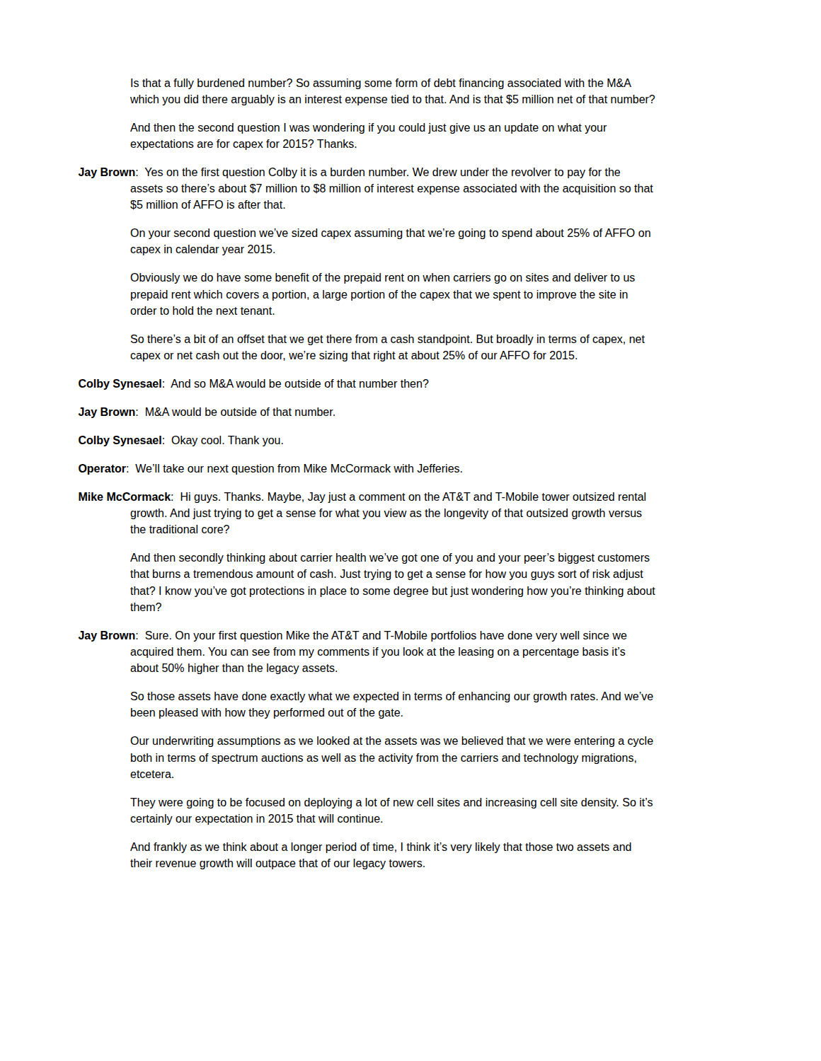Is that a fully burdened number? So assuming some form of debt financing associated with the M&A which you did there arguably is an interest expense tied to that. And is that $5 million net of that number?
And then the second question I was wondering if you could just give us an update on what your expectations are for capex for 2015? Thanks.
Jay Brown: Yes on the first question Colby it is a burden number. We drew under the revolver to pay for the assets so there’s about $7 million to $8 million of interest expense associated with the acquisition so that $5 million of AFFO is after that.
On your second question we’ve sized capex assuming that we’re going to spend about 25% of AFFO on capex in calendar year 2015.
Obviously we do have some benefit of the prepaid rent on when carriers go on sites and deliver to us prepaid rent which covers a portion, a large portion of the capex that we spent to improve the site in order to hold the next tenant.
So there’s a bit of an offset that we get there from a cash standpoint. But broadly in terms of capex, net capex or net cash out the door, we’re sizing that right at about 25% of our AFFO for 2015.
Colby Synesael: And so M&A would be outside of that number then?
Jay Brown: M&A would be outside of that number.
Colby Synesael: Okay cool. Thank you.
Operator: We’ll take our next question from Mike McCormack with Jefferies.
Mike McCormack: Hi guys. Thanks. Maybe, Jay just a comment on the AT&T and T-Mobile tower outsized rental growth. And just trying to get a sense for what you view as the longevity of that outsized growth versus the traditional core?
And then secondly thinking about carrier health we’ve got one of you and your peer’s biggest customers that burns a tremendous amount of cash. Just trying to get a sense for how you guys sort of risk adjust that? I know you’ve got protections in place to some degree but just wondering how you’re thinking about them?
Jay Brown: Sure. On your first question Mike the AT&T and T-Mobile portfolios have done very well since we acquired them. You can see from my comments if you look at the leasing on a percentage basis it’s about 50% higher than the legacy assets.
So those assets have done exactly what we expected in terms of enhancing our growth rates. And we’ve been pleased with how they performed out of the gate.
Our underwriting assumptions as we looked at the assets was we believed that we were entering a cycle both in terms of spectrum auctions as well as the activity from the carriers and technology migrations, etcetera.
They were going to be focused on deploying a lot of new cell sites and increasing cell site density. So it’s certainly our expectation in 2015 that will continue.
And frankly as we think about a longer period of time, I think it’s very likely that those two assets and their revenue growth will outpace that of our legacy towers.